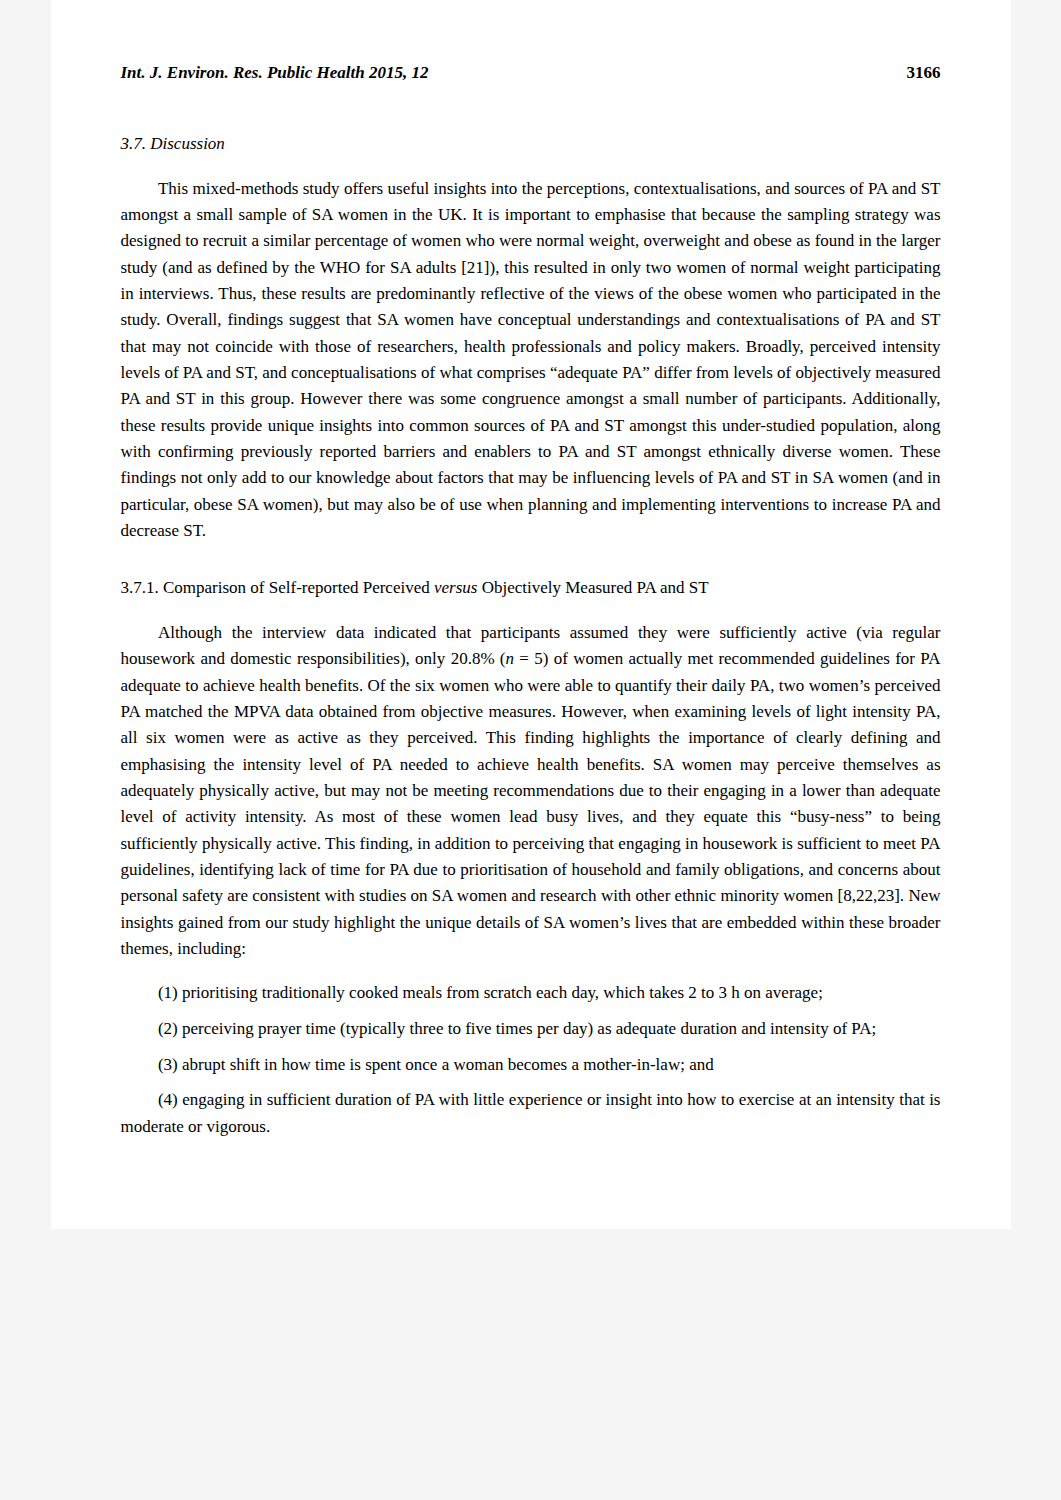Int. J. Environ. Res. Public Health 2015, 12 3166
3.7. Discussion
This mixed-methods study offers useful insights into the perceptions, contextualisations, and sources of PA and ST amongst a small sample of SA women in the UK. It is important to emphasise that because the sampling strategy was designed to recruit a similar percentage of women who were normal weight, overweight and obese as found in the larger study (and as defined by the WHO for SA adults [21]), this resulted in only two women of normal weight participating in interviews. Thus, these results are predominantly reflective of the views of the obese women who participated in the study. Overall, findings suggest that SA women have conceptual understandings and contextualisations of PA and ST that may not coincide with those of researchers, health professionals and policy makers. Broadly, perceived intensity levels of PA and ST, and conceptualisations of what comprises “adequate PA” differ from levels of objectively measured PA and ST in this group. However there was some congruence amongst a small number of participants. Additionally, these results provide unique insights into common sources of PA and ST amongst this under-studied population, along with confirming previously reported barriers and enablers to PA and ST amongst ethnically diverse women. These findings not only add to our knowledge about factors that may be influencing levels of PA and ST in SA women (and in particular, obese SA women), but may also be of use when planning and implementing interventions to increase PA and decrease ST.
3.7.1. Comparison of Self-reported Perceived versus Objectively Measured PA and ST
Although the interview data indicated that participants assumed they were sufficiently active (via regular housework and domestic responsibilities), only 20.8% (n = 5) of women actually met recommended guidelines for PA adequate to achieve health benefits. Of the six women who were able to quantify their daily PA, two women’s perceived PA matched the MPVA data obtained from objective measures. However, when examining levels of light intensity PA, all six women were as active as they perceived. This finding highlights the importance of clearly defining and emphasising the intensity level of PA needed to achieve health benefits. SA women may perceive themselves as adequately physically active, but may not be meeting recommendations due to their engaging in a lower than adequate level of activity intensity. As most of these women lead busy lives, and they equate this “busy-ness” to being sufficiently physically active. This finding, in addition to perceiving that engaging in housework is sufficient to meet PA guidelines, identifying lack of time for PA due to prioritisation of household and family obligations, and concerns about personal safety are consistent with studies on SA women and research with other ethnic minority women [8,22,23]. New insights gained from our study highlight the unique details of SA women’s lives that are embedded within these broader themes, including:
(1) prioritising traditionally cooked meals from scratch each day, which takes 2 to 3 h on average;
(2) perceiving prayer time (typically three to five times per day) as adequate duration and intensity of PA;
(3) abrupt shift in how time is spent once a woman becomes a mother-in-law; and
(4) engaging in sufficient duration of PA with little experience or insight into how to exercise at an intensity that is moderate or vigorous.